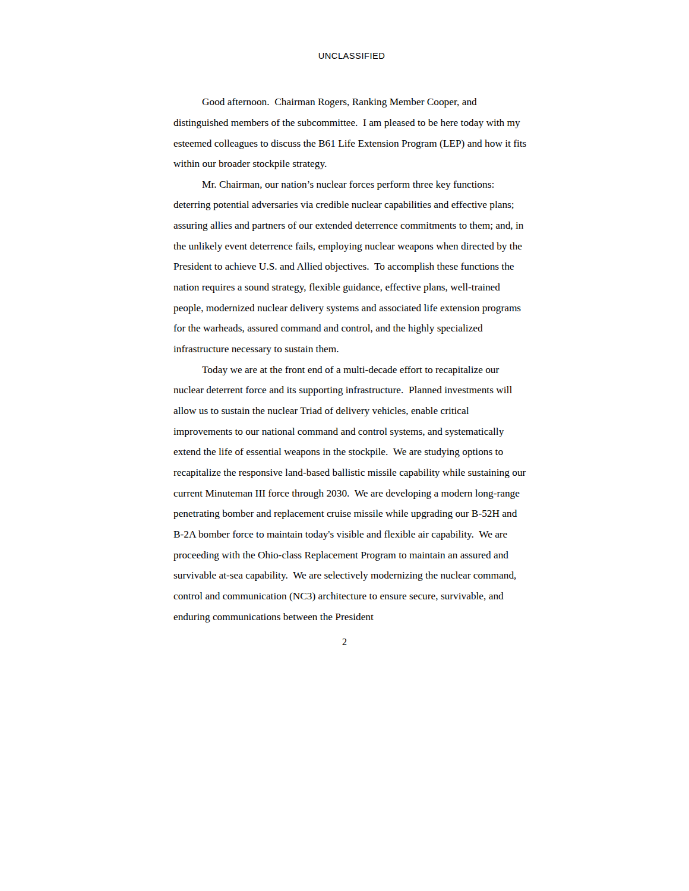UNCLASSIFIED
Good afternoon. Chairman Rogers, Ranking Member Cooper, and distinguished members of the subcommittee. I am pleased to be here today with my esteemed colleagues to discuss the B61 Life Extension Program (LEP) and how it fits within our broader stockpile strategy.
Mr. Chairman, our nation’s nuclear forces perform three key functions: deterring potential adversaries via credible nuclear capabilities and effective plans; assuring allies and partners of our extended deterrence commitments to them; and, in the unlikely event deterrence fails, employing nuclear weapons when directed by the President to achieve U.S. and Allied objectives. To accomplish these functions the nation requires a sound strategy, flexible guidance, effective plans, well-trained people, modernized nuclear delivery systems and associated life extension programs for the warheads, assured command and control, and the highly specialized infrastructure necessary to sustain them.
Today we are at the front end of a multi-decade effort to recapitalize our nuclear deterrent force and its supporting infrastructure. Planned investments will allow us to sustain the nuclear Triad of delivery vehicles, enable critical improvements to our national command and control systems, and systematically extend the life of essential weapons in the stockpile. We are studying options to recapitalize the responsive land-based ballistic missile capability while sustaining our current Minuteman III force through 2030. We are developing a modern long-range penetrating bomber and replacement cruise missile while upgrading our B-52H and B-2A bomber force to maintain today's visible and flexible air capability. We are proceeding with the Ohio-class Replacement Program to maintain an assured and survivable at-sea capability. We are selectively modernizing the nuclear command, control and communication (NC3) architecture to ensure secure, survivable, and enduring communications between the President
2